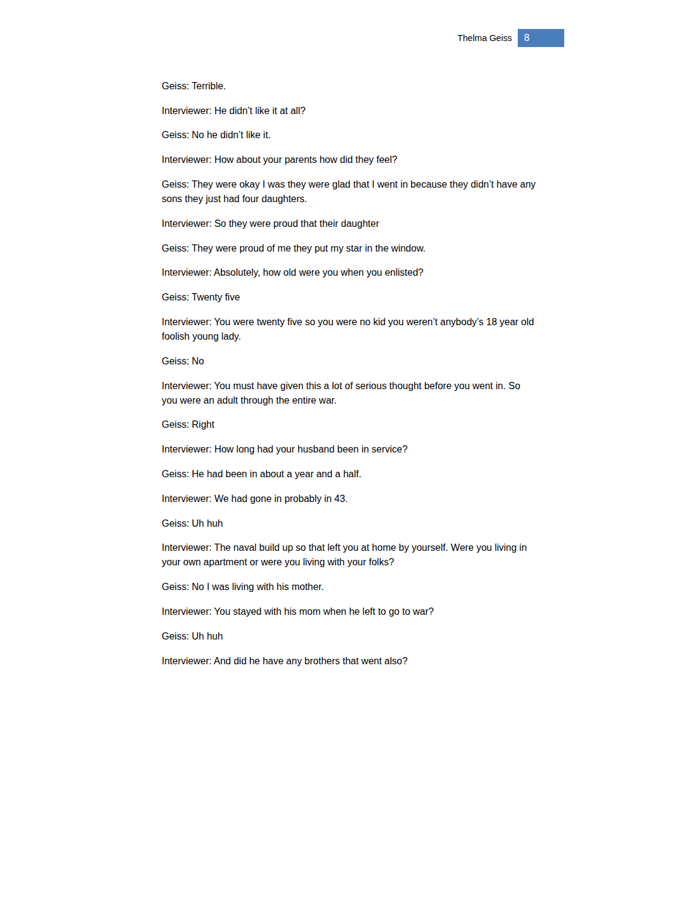Thelma Geiss
8
Geiss: Terrible.
Interviewer: He didn’t like it at all?
Geiss: No he didn’t like it.
Interviewer: How about your parents how did they feel?
Geiss: They were okay I was they were glad that I went in because they didn’t have any sons they just had four daughters.
Interviewer: So they were proud that their daughter
Geiss: They were proud of me they put my star in the window.
Interviewer: Absolutely, how old were you when you enlisted?
Geiss: Twenty five
Interviewer: You were twenty five so you were no kid you weren’t anybody’s 18 year old foolish young lady.
Geiss: No
Interviewer: You must have given this a lot of serious thought before you went in. So you were an adult through the entire war.
Geiss: Right
Interviewer: How long had your husband been in service?
Geiss: He had been in about a year and a half.
Interviewer: We had gone in probably in 43.
Geiss: Uh huh
Interviewer: The naval build up so that left you at home by yourself. Were you living in your own apartment or were you living with your folks?
Geiss: No I was living with his mother.
Interviewer: You stayed with his mom when he left to go to war?
Geiss: Uh huh
Interviewer: And did he have any brothers that went also?